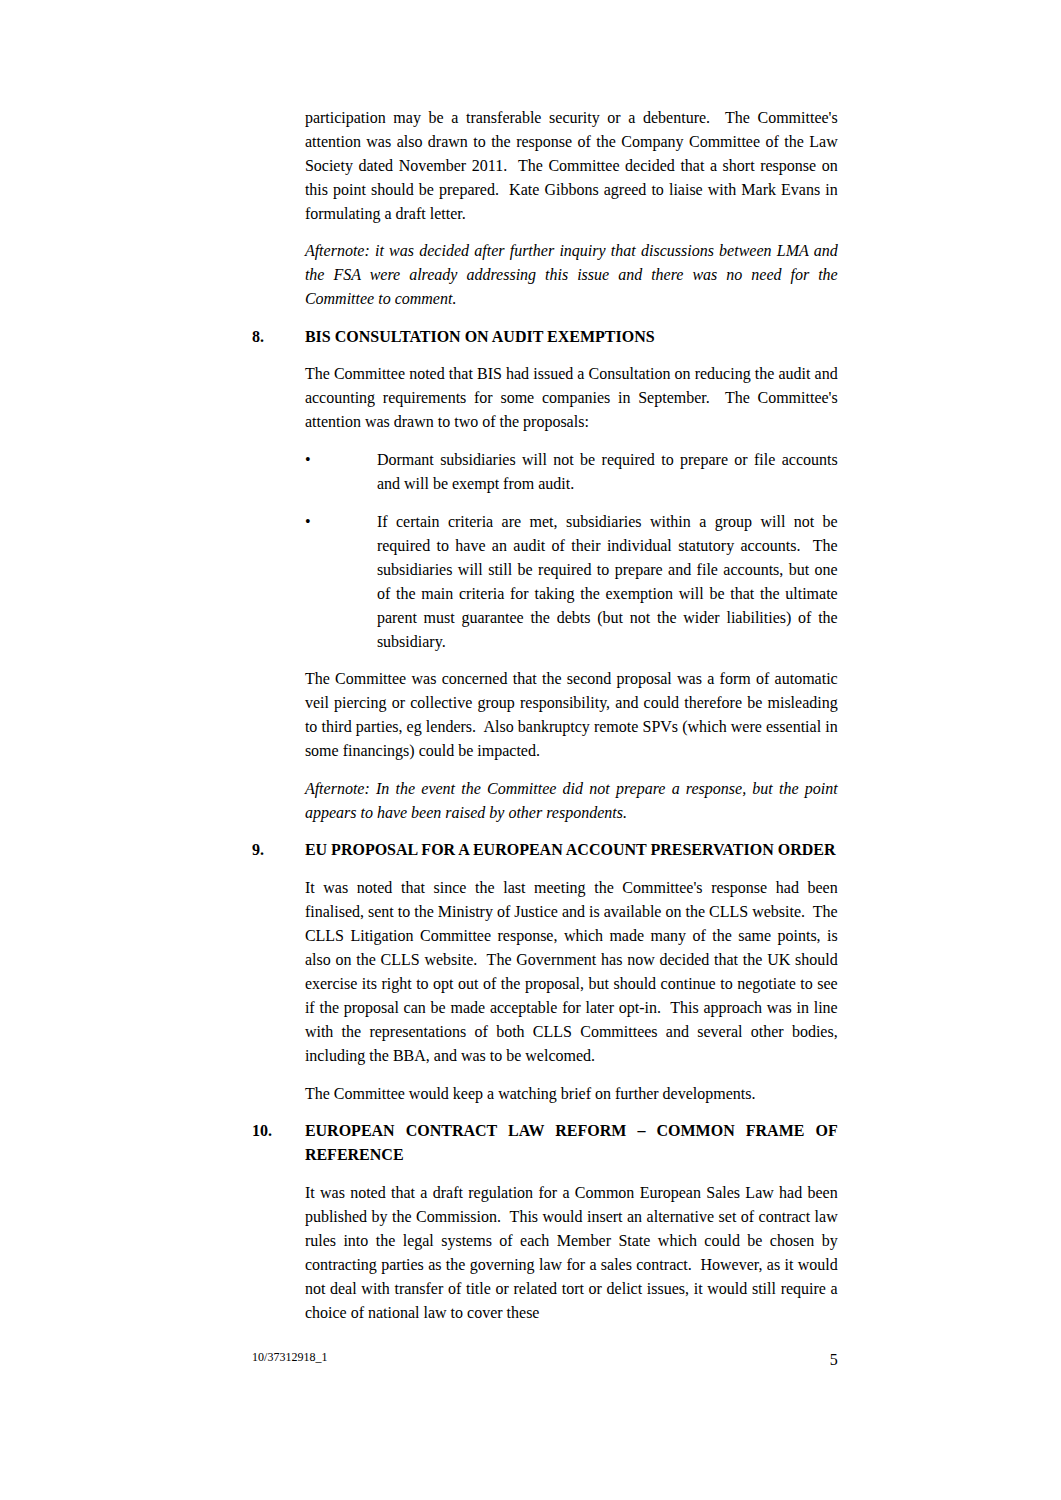participation may be a transferable security or a debenture. The Committee's attention was also drawn to the response of the Company Committee of the Law Society dated November 2011. The Committee decided that a short response on this point should be prepared. Kate Gibbons agreed to liaise with Mark Evans in formulating a draft letter.
Afternote: it was decided after further inquiry that discussions between LMA and the FSA were already addressing this issue and there was no need for the Committee to comment.
8.
BIS Consultation on Audit Exemptions
The Committee noted that BIS had issued a Consultation on reducing the audit and accounting requirements for some companies in September. The Committee's attention was drawn to two of the proposals:
Dormant subsidiaries will not be required to prepare or file accounts and will be exempt from audit.
If certain criteria are met, subsidiaries within a group will not be required to have an audit of their individual statutory accounts. The subsidiaries will still be required to prepare and file accounts, but one of the main criteria for taking the exemption will be that the ultimate parent must guarantee the debts (but not the wider liabilities) of the subsidiary.
The Committee was concerned that the second proposal was a form of automatic veil piercing or collective group responsibility, and could therefore be misleading to third parties, eg lenders. Also bankruptcy remote SPVs (which were essential in some financings) could be impacted.
Afternote: In the event the Committee did not prepare a response, but the point appears to have been raised by other respondents.
9.
EU Proposal for a European Account Preservation Order
It was noted that since the last meeting the Committee's response had been finalised, sent to the Ministry of Justice and is available on the CLLS website. The CLLS Litigation Committee response, which made many of the same points, is also on the CLLS website. The Government has now decided that the UK should exercise its right to opt out of the proposal, but should continue to negotiate to see if the proposal can be made acceptable for later opt-in. This approach was in line with the representations of both CLLS Committees and several other bodies, including the BBA, and was to be welcomed.
The Committee would keep a watching brief on further developments.
10.
European Contract Law Reform – Common Frame of Reference
It was noted that a draft regulation for a Common European Sales Law had been published by the Commission. This would insert an alternative set of contract law rules into the legal systems of each Member State which could be chosen by contracting parties as the governing law for a sales contract. However, as it would not deal with transfer of title or related tort or delict issues, it would still require a choice of national law to cover these
10/37312918_1
5